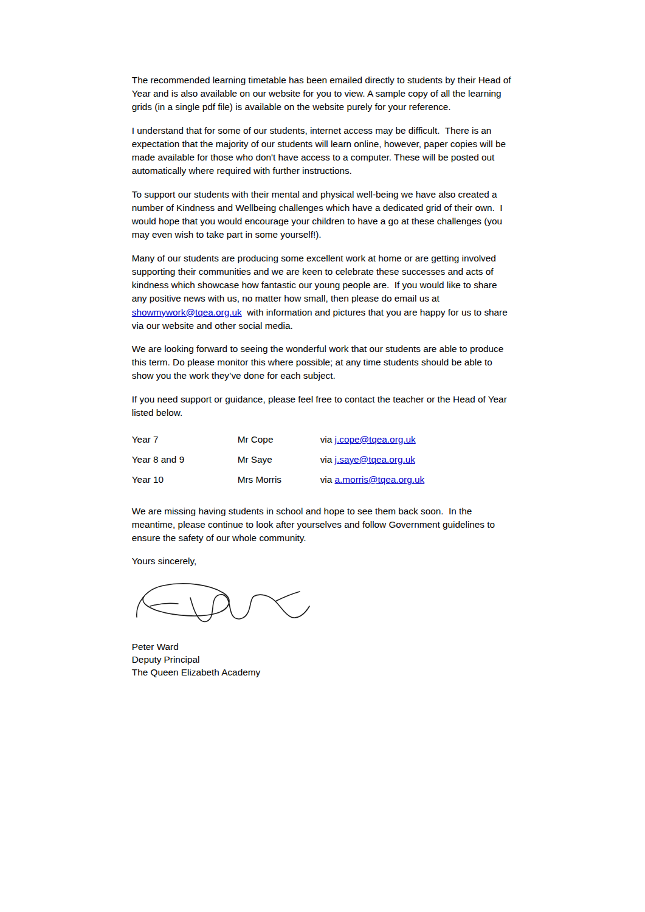The recommended learning timetable has been emailed directly to students by their Head of Year and is also available on our website for you to view. A sample copy of all the learning grids (in a single pdf file) is available on the website purely for your reference.
I understand that for some of our students, internet access may be difficult. There is an expectation that the majority of our students will learn online, however, paper copies will be made available for those who don't have access to a computer. These will be posted out automatically where required with further instructions.
To support our students with their mental and physical well-being we have also created a number of Kindness and Wellbeing challenges which have a dedicated grid of their own. I would hope that you would encourage your children to have a go at these challenges (you may even wish to take part in some yourself!).
Many of our students are producing some excellent work at home or are getting involved supporting their communities and we are keen to celebrate these successes and acts of kindness which showcase how fantastic our young people are. If you would like to share any positive news with us, no matter how small, then please do email us at showmywork@tqea.org.uk with information and pictures that you are happy for us to share via our website and other social media.
We are looking forward to seeing the wonderful work that our students are able to produce this term. Do please monitor this where possible; at any time students should be able to show you the work they’ve done for each subject.
If you need support or guidance, please feel free to contact the teacher or the Head of Year listed below.
| Year 7 | Mr Cope | via j.cope@tqea.org.uk |
| Year 8 and 9 | Mr Saye | via j.saye@tqea.org.uk |
| Year 10 | Mrs Morris | via a.morris@tqea.org.uk |
We are missing having students in school and hope to see them back soon. In the meantime, please continue to look after yourselves and follow Government guidelines to ensure the safety of our whole community.
Yours sincerely,
Peter Ward
Deputy Principal
The Queen Elizabeth Academy